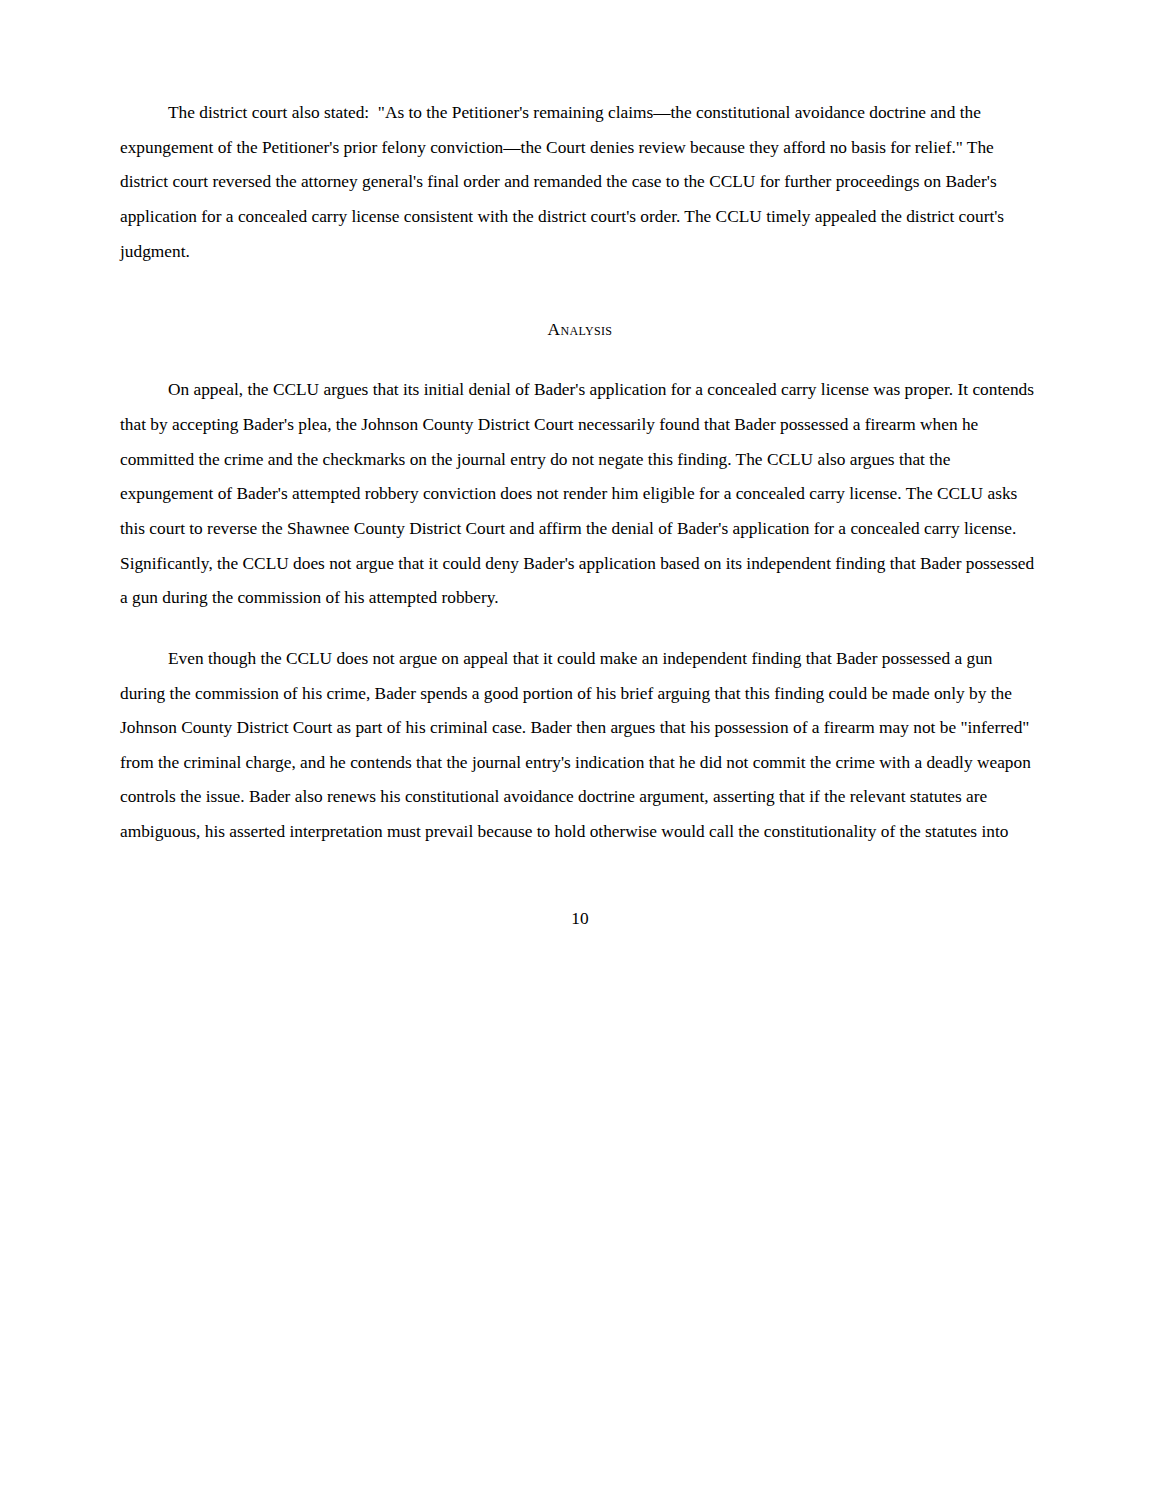The district court also stated: "As to the Petitioner's remaining claims—the constitutional avoidance doctrine and the expungement of the Petitioner's prior felony conviction—the Court denies review because they afford no basis for relief." The district court reversed the attorney general's final order and remanded the case to the CCLU for further proceedings on Bader's application for a concealed carry license consistent with the district court's order. The CCLU timely appealed the district court's judgment.
Analysis
On appeal, the CCLU argues that its initial denial of Bader's application for a concealed carry license was proper. It contends that by accepting Bader's plea, the Johnson County District Court necessarily found that Bader possessed a firearm when he committed the crime and the checkmarks on the journal entry do not negate this finding. The CCLU also argues that the expungement of Bader's attempted robbery conviction does not render him eligible for a concealed carry license. The CCLU asks this court to reverse the Shawnee County District Court and affirm the denial of Bader's application for a concealed carry license. Significantly, the CCLU does not argue that it could deny Bader's application based on its independent finding that Bader possessed a gun during the commission of his attempted robbery.
Even though the CCLU does not argue on appeal that it could make an independent finding that Bader possessed a gun during the commission of his crime, Bader spends a good portion of his brief arguing that this finding could be made only by the Johnson County District Court as part of his criminal case. Bader then argues that his possession of a firearm may not be "inferred" from the criminal charge, and he contends that the journal entry's indication that he did not commit the crime with a deadly weapon controls the issue. Bader also renews his constitutional avoidance doctrine argument, asserting that if the relevant statutes are ambiguous, his asserted interpretation must prevail because to hold otherwise would call the constitutionality of the statutes into
10